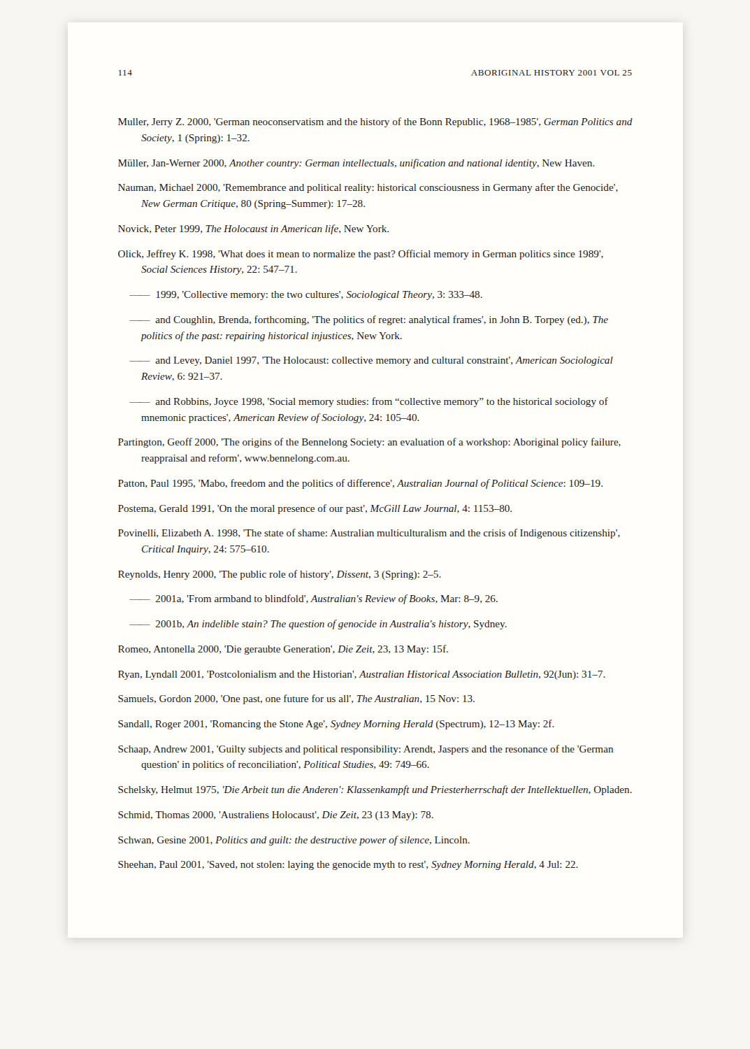114 Aboriginal History 2001 Vol 25
Muller, Jerry Z. 2000, 'German neoconservatism and the history of the Bonn Republic, 1968–1985', German Politics and Society, 1 (Spring): 1–32.
Müller, Jan-Werner 2000, Another country: German intellectuals, unification and national identity, New Haven.
Nauman, Michael 2000, 'Remembrance and political reality: historical consciousness in Germany after the Genocide', New German Critique, 80 (Spring–Summer): 17–28.
Novick, Peter 1999, The Holocaust in American life, New York.
Olick, Jeffrey K. 1998, 'What does it mean to normalize the past? Official memory in German politics since 1989', Social Sciences History, 22: 547–71.
—— 1999, 'Collective memory: the two cultures', Sociological Theory, 3: 333–48.
—— and Coughlin, Brenda, forthcoming, 'The politics of regret: analytical frames', in John B. Torpey (ed.), The politics of the past: repairing historical injustices, New York.
—— and Levey, Daniel 1997, 'The Holocaust: collective memory and cultural constraint', American Sociological Review, 6: 921–37.
—— and Robbins, Joyce 1998, 'Social memory studies: from “collective memory” to the historical sociology of mnemonic practices', American Review of Sociology, 24: 105–40.
Partington, Geoff 2000, 'The origins of the Bennelong Society: an evaluation of a workshop: Aboriginal policy failure, reappraisal and reform', www.bennelong.com.au.
Patton, Paul 1995, 'Mabo, freedom and the politics of difference', Australian Journal of Political Science: 109–19.
Postema, Gerald 1991, 'On the moral presence of our past', McGill Law Journal, 4: 1153–80.
Povinelli, Elizabeth A. 1998, 'The state of shame: Australian multiculturalism and the crisis of Indigenous citizenship', Critical Inquiry, 24: 575–610.
Reynolds, Henry 2000, 'The public role of history', Dissent, 3 (Spring): 2–5.
—— 2001a, 'From armband to blindfold', Australian's Review of Books, Mar: 8–9, 26.
—— 2001b, An indelible stain? The question of genocide in Australia's history, Sydney.
Romeo, Antonella 2000, 'Die geraubte Generation', Die Zeit, 23, 13 May: 15f.
Ryan, Lyndall 2001, 'Postcolonialism and the Historian', Australian Historical Association Bulletin, 92(Jun): 31–7.
Samuels, Gordon 2000, 'One past, one future for us all', The Australian, 15 Nov: 13.
Sandall, Roger 2001, 'Romancing the Stone Age', Sydney Morning Herald (Spectrum), 12–13 May: 2f.
Schaap, Andrew 2001, 'Guilty subjects and political responsibility: Arendt, Jaspers and the resonance of the 'German question' in politics of reconciliation', Political Studies, 49: 749–66.
Schelsky, Helmut 1975, 'Die Arbeit tun die Anderen': Klassenkampft und Priesterherrschaft der Intellektuellen, Opladen.
Schmid, Thomas 2000, 'Australiens Holocaust', Die Zeit, 23 (13 May): 78.
Schwan, Gesine 2001, Politics and guilt: the destructive power of silence, Lincoln.
Sheehan, Paul 2001, 'Saved, not stolen: laying the genocide myth to rest', Sydney Morning Herald, 4 Jul: 22.